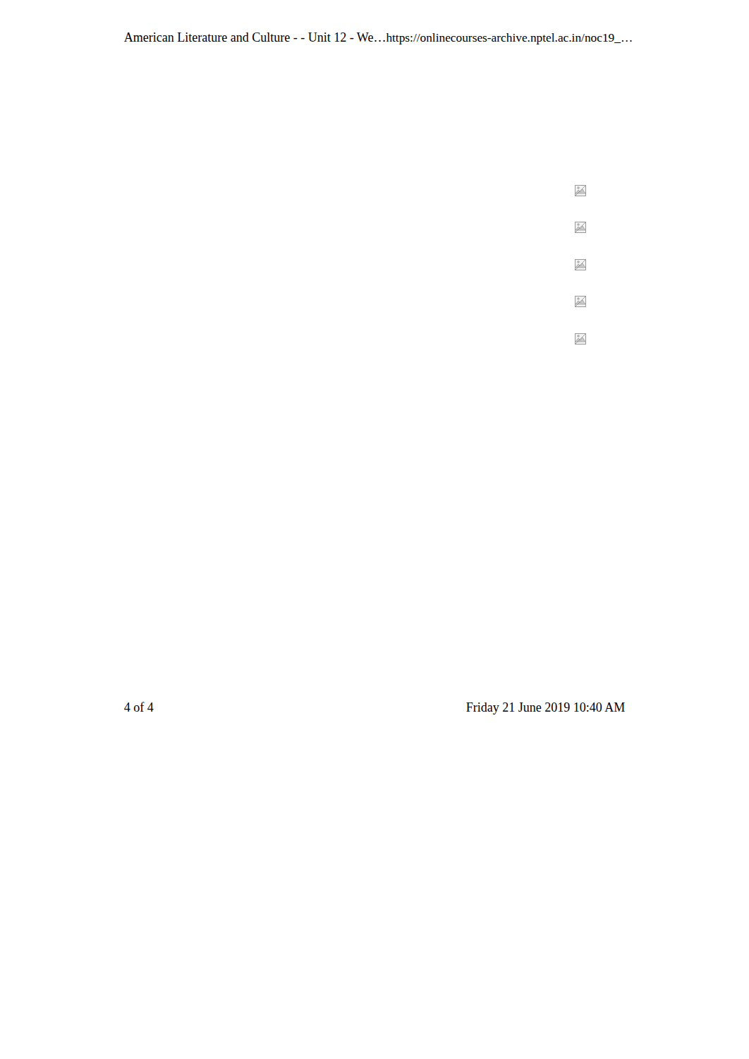American Literature and Culture - - Unit 12 - We…
https://onlinecourses-archive.nptel.ac.in/noc19_…
4 of 4
Friday 21 June 2019 10:40 AM